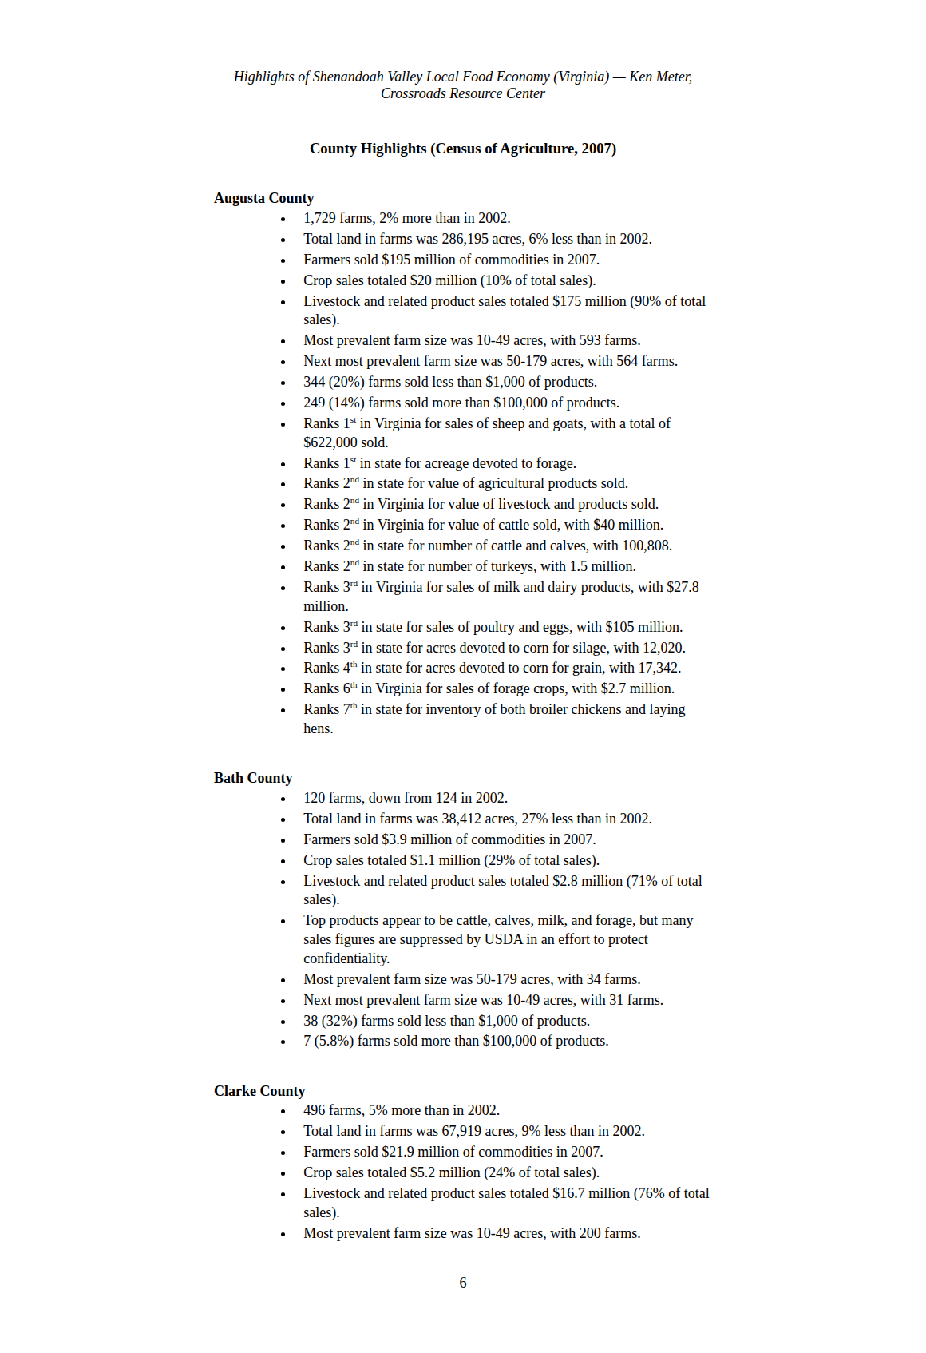Highlights of Shenandoah Valley Local Food Economy (Virginia) — Ken Meter, Crossroads Resource Center
County Highlights (Census of Agriculture, 2007)
Augusta County
1,729 farms, 2% more than in 2002.
Total land in farms was 286,195 acres, 6% less than in 2002.
Farmers sold $195 million of commodities in 2007.
Crop sales totaled $20 million (10% of total sales).
Livestock and related product sales totaled $175 million (90% of total sales).
Most prevalent farm size was 10-49 acres, with 593 farms.
Next most prevalent farm size was 50-179 acres, with 564 farms.
344 (20%) farms sold less than $1,000 of products.
249 (14%) farms sold more than $100,000 of products.
Ranks 1st in Virginia for sales of sheep and goats, with a total of $622,000 sold.
Ranks 1st in state for acreage devoted to forage.
Ranks 2nd in state for value of agricultural products sold.
Ranks 2nd in Virginia for value of livestock and products sold.
Ranks 2nd in Virginia for value of cattle sold, with $40 million.
Ranks 2nd in state for number of cattle and calves, with 100,808.
Ranks 2nd in state for number of turkeys, with 1.5 million.
Ranks 3rd in Virginia for sales of milk and dairy products, with $27.8 million.
Ranks 3rd in state for sales of poultry and eggs, with $105 million.
Ranks 3rd in state for acres devoted to corn for silage, with 12,020.
Ranks 4th in state for acres devoted to corn for grain, with 17,342.
Ranks 6th in Virginia for sales of forage crops, with $2.7 million.
Ranks 7th in state for inventory of both broiler chickens and laying hens.
Bath County
120 farms, down from 124 in 2002.
Total land in farms was 38,412 acres, 27% less than in 2002.
Farmers sold $3.9 million of commodities in 2007.
Crop sales totaled $1.1 million (29% of total sales).
Livestock and related product sales totaled $2.8 million (71% of total sales).
Top products appear to be cattle, calves, milk, and forage, but many sales figures are suppressed by USDA in an effort to protect confidentiality.
Most prevalent farm size was 50-179 acres, with 34 farms.
Next most prevalent farm size was 10-49 acres, with 31 farms.
38 (32%) farms sold less than $1,000 of products.
7 (5.8%) farms sold more than $100,000 of products.
Clarke County
496 farms, 5% more than in 2002.
Total land in farms was 67,919 acres, 9% less than in 2002.
Farmers sold $21.9 million of commodities in 2007.
Crop sales totaled $5.2 million (24% of total sales).
Livestock and related product sales totaled $16.7 million (76% of total sales).
Most prevalent farm size was 10-49 acres, with 200 farms.
— 6 —